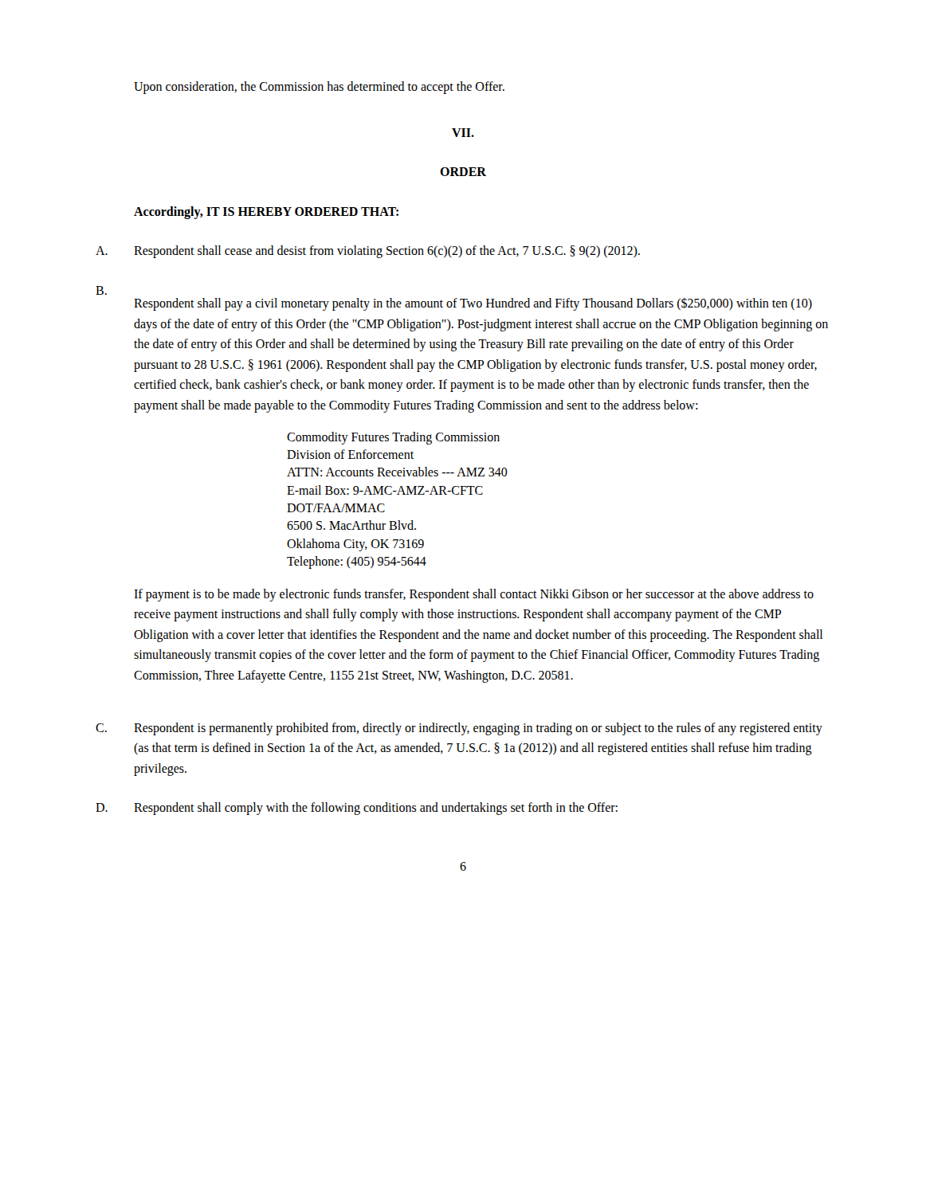Upon consideration, the Commission has determined to accept the Offer.
VII.
ORDER
Accordingly, IT IS HEREBY ORDERED THAT:
A.
Respondent shall cease and desist from violating Section 6(c)(2) of the Act, 7 U.S.C. § 9(2) (2012).
B.
Respondent shall pay a civil monetary penalty in the amount of Two Hundred and Fifty Thousand Dollars ($250,000) within ten (10) days of the date of entry of this Order (the "CMP Obligation"). Post-judgment interest shall accrue on the CMP Obligation beginning on the date of entry of this Order and shall be determined by using the Treasury Bill rate prevailing on the date of entry of this Order pursuant to 28 U.S.C. § 1961 (2006). Respondent shall pay the CMP Obligation by electronic funds transfer, U.S. postal money order, certified check, bank cashier's check, or bank money order. If payment is to be made other than by electronic funds transfer, then the payment shall be made payable to the Commodity Futures Trading Commission and sent to the address below:
Commodity Futures Trading Commission
Division of Enforcement
ATTN: Accounts Receivables --- AMZ 340
E-mail Box: 9-AMC-AMZ-AR-CFTC
DOT/FAA/MMAC
6500 S. MacArthur Blvd.
Oklahoma City, OK 73169
Telephone: (405) 954-5644
If payment is to be made by electronic funds transfer, Respondent shall contact Nikki Gibson or her successor at the above address to receive payment instructions and shall fully comply with those instructions. Respondent shall accompany payment of the CMP Obligation with a cover letter that identifies the Respondent and the name and docket number of this proceeding. The Respondent shall simultaneously transmit copies of the cover letter and the form of payment to the Chief Financial Officer, Commodity Futures Trading Commission, Three Lafayette Centre, 1155 21st Street, NW, Washington, D.C. 20581.
C.
Respondent is permanently prohibited from, directly or indirectly, engaging in trading on or subject to the rules of any registered entity (as that term is defined in Section 1a of the Act, as amended, 7 U.S.C. § 1a (2012)) and all registered entities shall refuse him trading privileges.
D.
Respondent shall comply with the following conditions and undertakings set forth in the Offer:
6